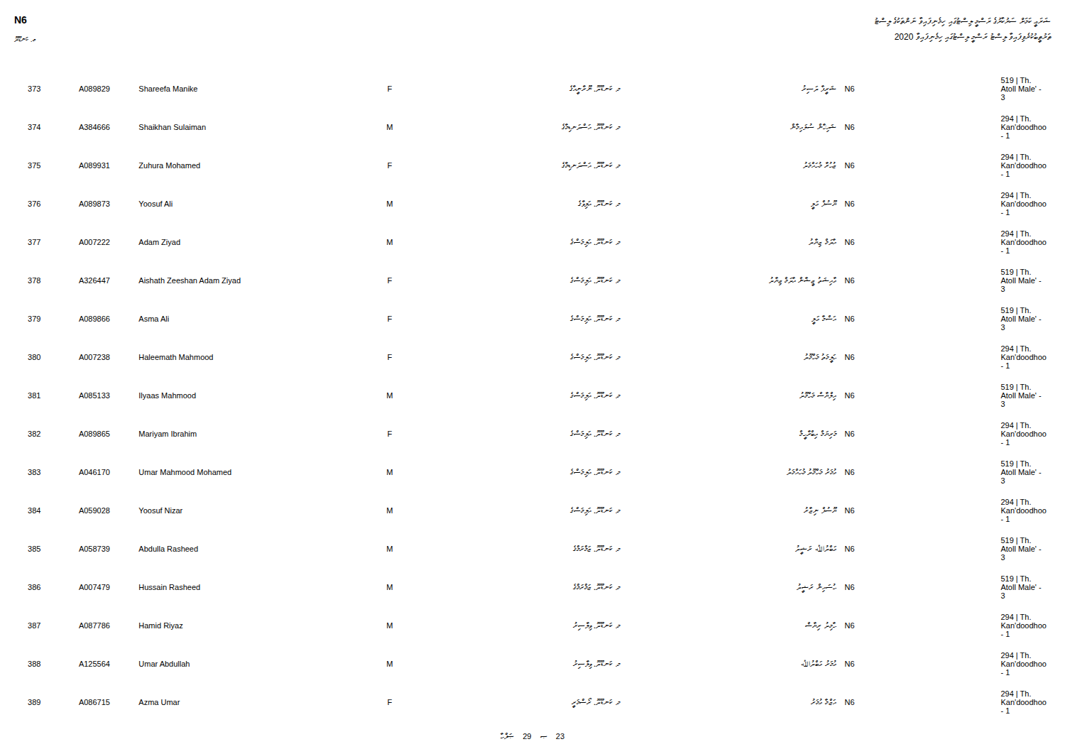N6
ޝަރަޢީ ކަމަށް ސަރުކާރުގެ ރަސްމީ ލިސްޓުގައި ހިމެނިފައިވާ ނަންތަކުގެ ލިސްޓު
ތަރުތީބުކުރެވިފައިވާ ލިސްޓު ރަސްމީ ލިސްޓުގައި ހިމެނިފައިވާ 2020
މ. ކަނޑޫދޫ
| 373 | A089829 | Shareefa Manike | F | މ. ކަނޑޫދޫ، ނޫރާނީއާގެ | ޝަރީފާ ދަސިރު | N6 | 519 / Th. Atoll Male' - 3 |
| 374 | A384666 | Shaikhan Sulaiman | M | މ. ކަނޑޫދޫ، އަސްދަނޑިމާގެ | ޝައިޚާން ސުލައިމާން | N6 | 294 / Th. Kan'doodhoo - 1 |
| 375 | A089931 | Zuhura Mohamed | F | މ. ކަނޑޫދޫ، އަސްދަނޑިމާގެ | ޒުހުރާ މުޙައްމަދު | N6 | 294 / Th. Kan'doodhoo - 1 |
| 376 | A089873 | Yoosuf Ali | M | މ. ކަނޑޫދޫ، އަލިވާގެ | ޔޫސުފް ޢަލީ | N6 | 294 / Th. Kan'doodhoo - 1 |
| 377 | A007222 | Adam Ziyad | M | މ. ކަނޑޫދޫ، އަލިމަސްގެ | އާދަމް ޒިޔާދު | N6 | 294 / Th. Kan'doodhoo - 1 |
| 378 | A326447 | Aishath Zeeshan Adam Ziyad | F | މ. ކަނޑޫދޫ، އަލިމަސްގެ | ޢާއިޝަތު ޒީޝާން އާދަމް ޒިޔާދު | N6 | 519 / Th. Atoll Male' - 3 |
| 379 | A089866 | Asma Ali | F | މ. ކަނޑޫދޫ، އަލިމަސްގެ | އަސްމާ ޢަލީ | N6 | 519 / Th. Atoll Male' - 3 |
| 380 | A007238 | Haleemath Mahmood | F | މ. ކަނޑޫދޫ، އަލިމަސްގެ | ޙަލީމަތު މަޙްމޫދު | N6 | 294 / Th. Kan'doodhoo - 1 |
| 381 | A085133 | Ilyaas Mahmood | M | މ. ކަނޑޫދޫ، އަލިމަސްގެ | އިލްޔާސް މަޙްމޫދު | N6 | 519 / Th. Atoll Male' - 3 |
| 382 | A089865 | Mariyam Ibrahim | F | މ. ކަނޑޫދޫ، އަލިމަސްގެ | މަރިޔަމް އިބްރާހީމް | N6 | 294 / Th. Kan'doodhoo - 1 |
| 383 | A046170 | Umar Mahmood Mohamed | M | މ. ކަނޑޫދޫ، އަލިމަސްގެ | ޢުމަރު މަޙްމޫދު މުޙައްމަދު | N6 | 519 / Th. Atoll Male' - 3 |
| 384 | A059028 | Yoosuf Nizar | M | މ. ކަނޑޫދޫ، އަލިމަސްގެ | ޔޫސުފް ނިޒާރު | N6 | 294 / Th. Kan'doodhoo - 1 |
| 385 | A058739 | Abdulla Rasheed | M | މ. ކަނޑޫދޫ، ޒަމްރަމްގެ | ޢަބްދުﷲ ރަޝީދު | N6 | 519 / Th. Atoll Male' - 3 |
| 386 | A007479 | Hussain Rasheed | M | މ. ކަނޑޫދޫ، ޒަމްރަމްގެ | ޙުސައިން ރަޝީދު | N6 | 519 / Th. Atoll Male' - 3 |
| 387 | A087786 | Hamid Riyaz | M | މ. ކަނޑޫދޫ، ވިލާސިރު | ޙާމިދު ރިޔާޟް | N6 | 294 / Th. Kan'doodhoo - 1 |
| 388 | A125564 | Umar Abdullah | M | މ. ކަނޑޫދޫ، ވިލާސިރު | ޢުމަރު ޢަބްދުﷲ | N6 | 294 / Th. Kan'doodhoo - 1 |
| 389 | A086715 | Azma Umar | F | މ. ކަނޑޫދޫ، ރޯސްމަރީ | އަޒްމާ ޢުމަރު | N6 | 294 / Th. Kan'doodhoo - 1 |
23 ޞ 29 ޞަފްޙާ